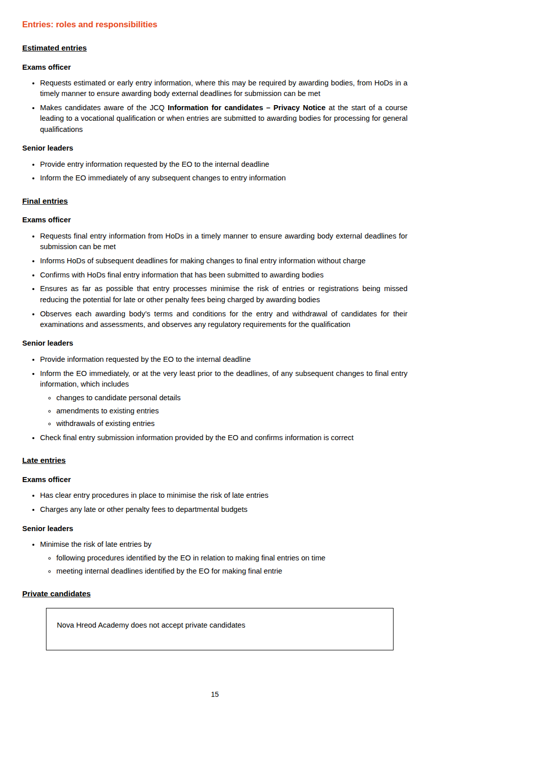Entries: roles and responsibilities
Estimated entries
Exams officer
Requests estimated or early entry information, where this may be required by awarding bodies, from HoDs in a timely manner to ensure awarding body external deadlines for submission can be met
Makes candidates aware of the JCQ Information for candidates – Privacy Notice at the start of a course leading to a vocational qualification or when entries are submitted to awarding bodies for processing for general qualifications
Senior leaders
Provide entry information requested by the EO to the internal deadline
Inform the EO immediately of any subsequent changes to entry information
Final entries
Exams officer
Requests final entry information from HoDs in a timely manner to ensure awarding body external deadlines for submission can be met
Informs HoDs of subsequent deadlines for making changes to final entry information without charge
Confirms with HoDs final entry information that has been submitted to awarding bodies
Ensures as far as possible that entry processes minimise the risk of entries or registrations being missed reducing the potential for late or other penalty fees being charged by awarding bodies
Observes each awarding body’s terms and conditions for the entry and withdrawal of candidates for their examinations and assessments, and observes any regulatory requirements for the qualification
Senior leaders
Provide information requested by the EO to the internal deadline
Inform the EO immediately, or at the very least prior to the deadlines, of any subsequent changes to final entry information, which includes
changes to candidate personal details
amendments to existing entries
withdrawals of existing entries
Check final entry submission information provided by the EO and confirms information is correct
Late entries
Exams officer
Has clear entry procedures in place to minimise the risk of late entries
Charges any late or other penalty fees to departmental budgets
Senior leaders
Minimise the risk of late entries by
following procedures identified by the EO in relation to making final entries on time
meeting internal deadlines identified by the EO for making final entrie
Private candidates
Nova Hreod Academy does not accept private candidates
15